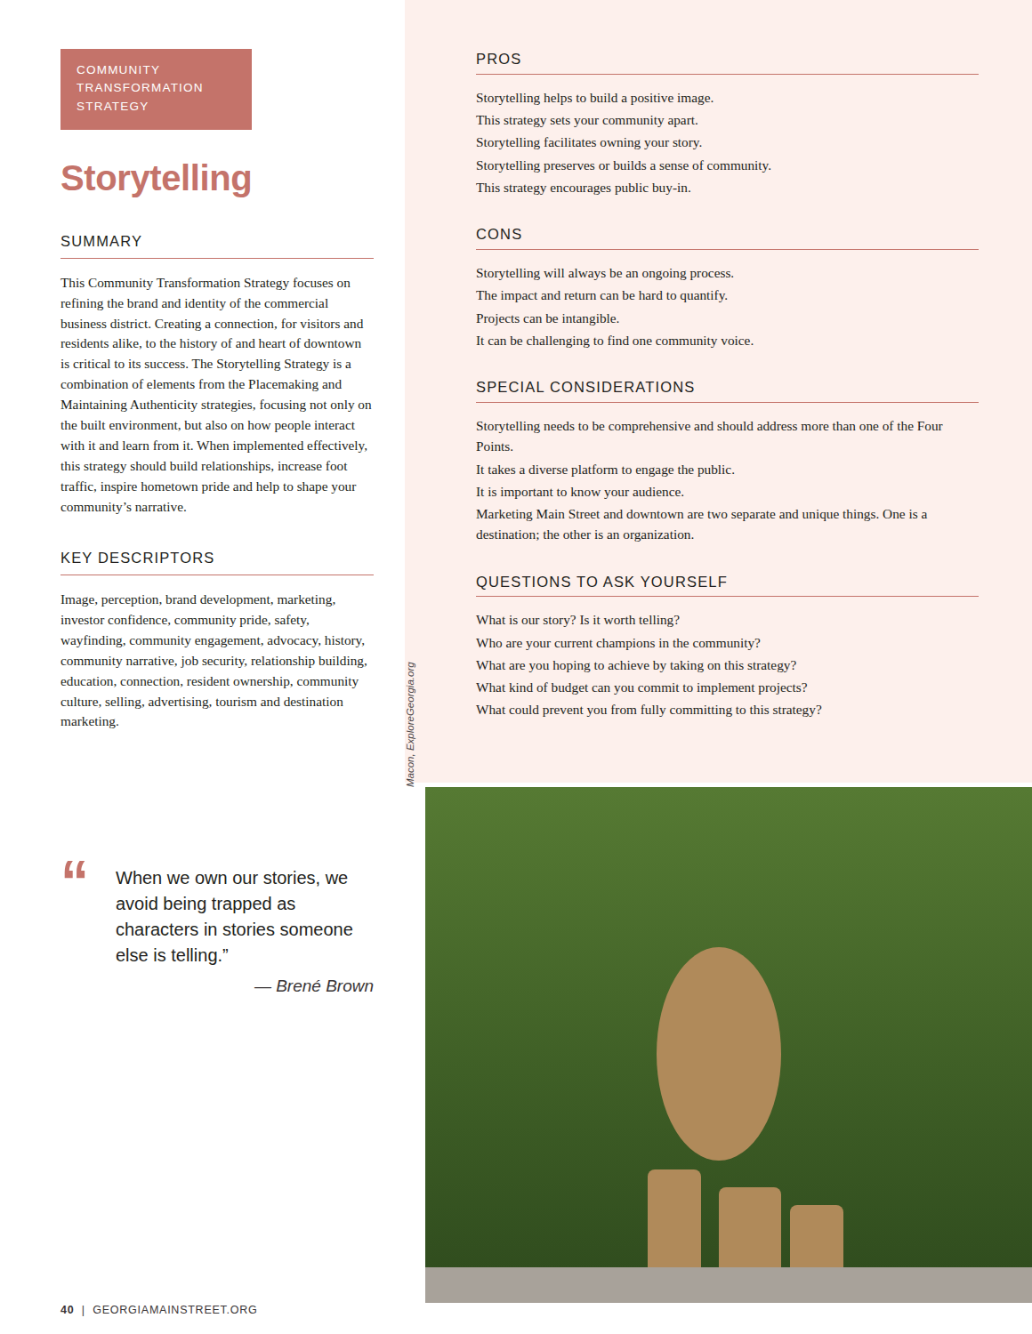Pros
Storytelling helps to build a positive image.
This strategy sets your community apart.
Storytelling facilitates owning your story.
Storytelling preserves or builds a sense of community.
This strategy encourages public buy-in.
Cons
Storytelling will always be an ongoing process.
The impact and return can be hard to quantify.
Projects can be intangible.
It can be challenging to find one community voice.
Special Considerations
Storytelling needs to be comprehensive and should address more than one of the Four Points.
It takes a diverse platform to engage the public.
It is important to know your audience.
Marketing Main Street and downtown are two separate and unique things. One is a destination; the other is an organization.
Questions to Ask Yourself
What is our story? Is it worth telling?
Who are your current champions in the community?
What are you hoping to achieve by taking on this strategy?
What kind of budget can you commit to implement projects?
What could prevent you from fully committing to this strategy?
Community
Transformation
Strategy
Storytelling
Summary
This Community Transformation Strategy focuses on refining the brand and identity of the commercial business district. Creating a connection, for visitors and residents alike, to the history of and heart of downtown is critical to its success. The Storytelling Strategy is a combination of elements from the Placemaking and Maintaining Authenticity strategies, focusing not only on the built environment, but also on how people interact with it and learn from it. When implemented effectively, this strategy should build relationships, increase foot traffic, inspire hometown pride and help to shape your community’s narrative.
Key Descriptors
Image, perception, brand development, marketing, investor confidence, community pride, safety, wayfinding, community engagement, advocacy, history, community narrative, job security, relationship building, education, connection, resident ownership, community culture, selling, advertising, tourism and destination marketing.
“ When we own our stories, we avoid being trapped as characters in stories someone else is telling.” — Brené Brown
Macon, ExploreGeorgia.org
40 | GEORGIAMAINSTREET.ORG